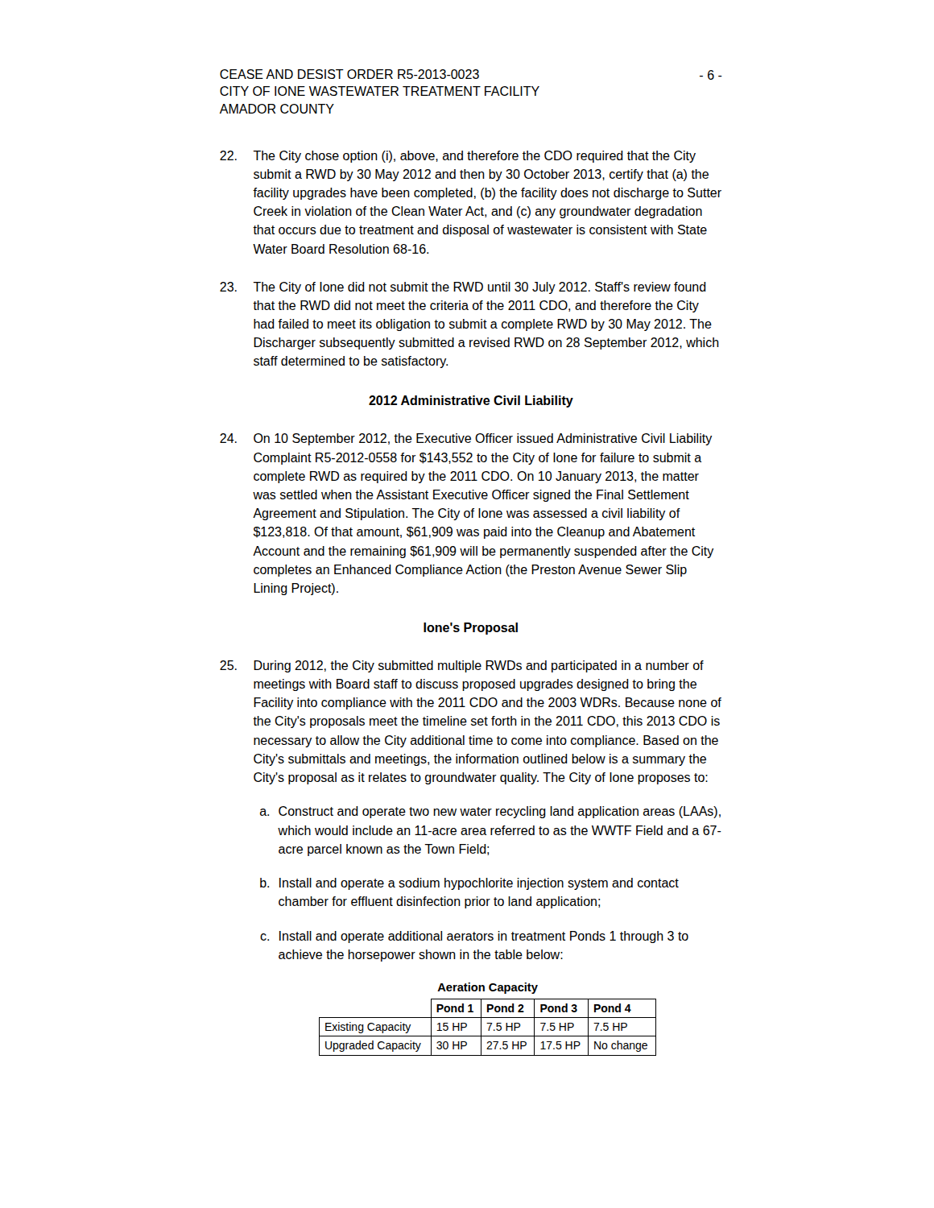Cease and Desist Order R5-2013-0023
City of Ione Wastewater Treatment Facility
Amador County
- 6 -
22. The City chose option (i), above, and therefore the CDO required that the City submit a RWD by 30 May 2012 and then by 30 October 2013, certify that (a) the facility upgrades have been completed, (b) the facility does not discharge to Sutter Creek in violation of the Clean Water Act, and (c) any groundwater degradation that occurs due to treatment and disposal of wastewater is consistent with State Water Board Resolution 68-16.
23. The City of Ione did not submit the RWD until 30 July 2012. Staff's review found that the RWD did not meet the criteria of the 2011 CDO, and therefore the City had failed to meet its obligation to submit a complete RWD by 30 May 2012. The Discharger subsequently submitted a revised RWD on 28 September 2012, which staff determined to be satisfactory.
2012 Administrative Civil Liability
24. On 10 September 2012, the Executive Officer issued Administrative Civil Liability Complaint R5-2012-0558 for $143,552 to the City of Ione for failure to submit a complete RWD as required by the 2011 CDO. On 10 January 2013, the matter was settled when the Assistant Executive Officer signed the Final Settlement Agreement and Stipulation. The City of Ione was assessed a civil liability of $123,818. Of that amount, $61,909 was paid into the Cleanup and Abatement Account and the remaining $61,909 will be permanently suspended after the City completes an Enhanced Compliance Action (the Preston Avenue Sewer Slip Lining Project).
Ione's Proposal
25. During 2012, the City submitted multiple RWDs and participated in a number of meetings with Board staff to discuss proposed upgrades designed to bring the Facility into compliance with the 2011 CDO and the 2003 WDRs. Because none of the City's proposals meet the timeline set forth in the 2011 CDO, this 2013 CDO is necessary to allow the City additional time to come into compliance. Based on the City's submittals and meetings, the information outlined below is a summary the City's proposal as it relates to groundwater quality. The City of Ione proposes to:
Construct and operate two new water recycling land application areas (LAAs), which would include an 11-acre area referred to as the WWTF Field and a 67-acre parcel known as the Town Field;
Install and operate a sodium hypochlorite injection system and contact chamber for effluent disinfection prior to land application;
Install and operate additional aerators in treatment Ponds 1 through 3 to achieve the horsepower shown in the table below:
Aeration Capacity
| | Pond 1 | Pond 2 | Pond 3 | Pond 4 |
| --- | --- | --- | --- | --- |
| Existing Capacity | 15 HP | 7.5 HP | 7.5 HP | 7.5 HP |
| Upgraded Capacity | 30 HP | 27.5 HP | 17.5 HP | No change |